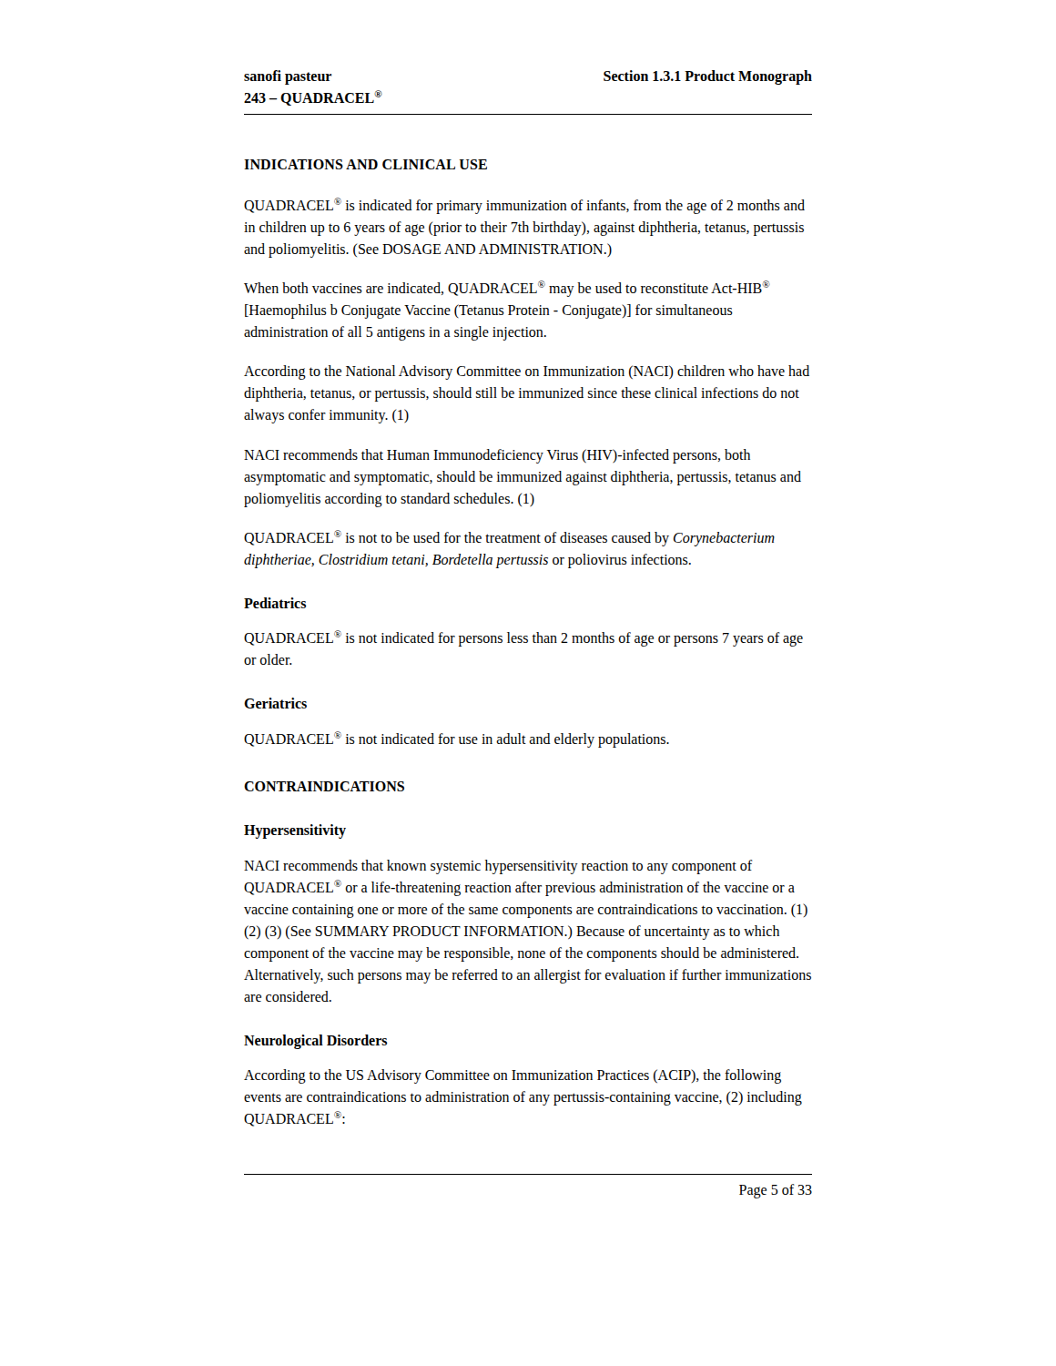sanofi pasteur
243 – QUADRACEL®
Section 1.3.1 Product Monograph
INDICATIONS AND CLINICAL USE
QUADRACEL® is indicated for primary immunization of infants, from the age of 2 months and in children up to 6 years of age (prior to their 7th birthday), against diphtheria, tetanus, pertussis and poliomyelitis. (See DOSAGE AND ADMINISTRATION.)
When both vaccines are indicated, QUADRACEL® may be used to reconstitute Act-HIB® [Haemophilus b Conjugate Vaccine (Tetanus Protein - Conjugate)] for simultaneous administration of all 5 antigens in a single injection.
According to the National Advisory Committee on Immunization (NACI) children who have had diphtheria, tetanus, or pertussis, should still be immunized since these clinical infections do not always confer immunity. (1)
NACI recommends that Human Immunodeficiency Virus (HIV)-infected persons, both asymptomatic and symptomatic, should be immunized against diphtheria, pertussis, tetanus and poliomyelitis according to standard schedules. (1)
QUADRACEL® is not to be used for the treatment of diseases caused by Corynebacterium diphtheriae, Clostridium tetani, Bordetella pertussis or poliovirus infections.
Pediatrics
QUADRACEL® is not indicated for persons less than 2 months of age or persons 7 years of age or older.
Geriatrics
QUADRACEL® is not indicated for use in adult and elderly populations.
CONTRAINDICATIONS
Hypersensitivity
NACI recommends that known systemic hypersensitivity reaction to any component of QUADRACEL® or a life-threatening reaction after previous administration of the vaccine or a vaccine containing one or more of the same components are contraindications to vaccination. (1) (2) (3) (See SUMMARY PRODUCT INFORMATION.) Because of uncertainty as to which component of the vaccine may be responsible, none of the components should be administered. Alternatively, such persons may be referred to an allergist for evaluation if further immunizations are considered.
Neurological Disorders
According to the US Advisory Committee on Immunization Practices (ACIP), the following events are contraindications to administration of any pertussis-containing vaccine, (2) including QUADRACEL®:
Page 5 of 33